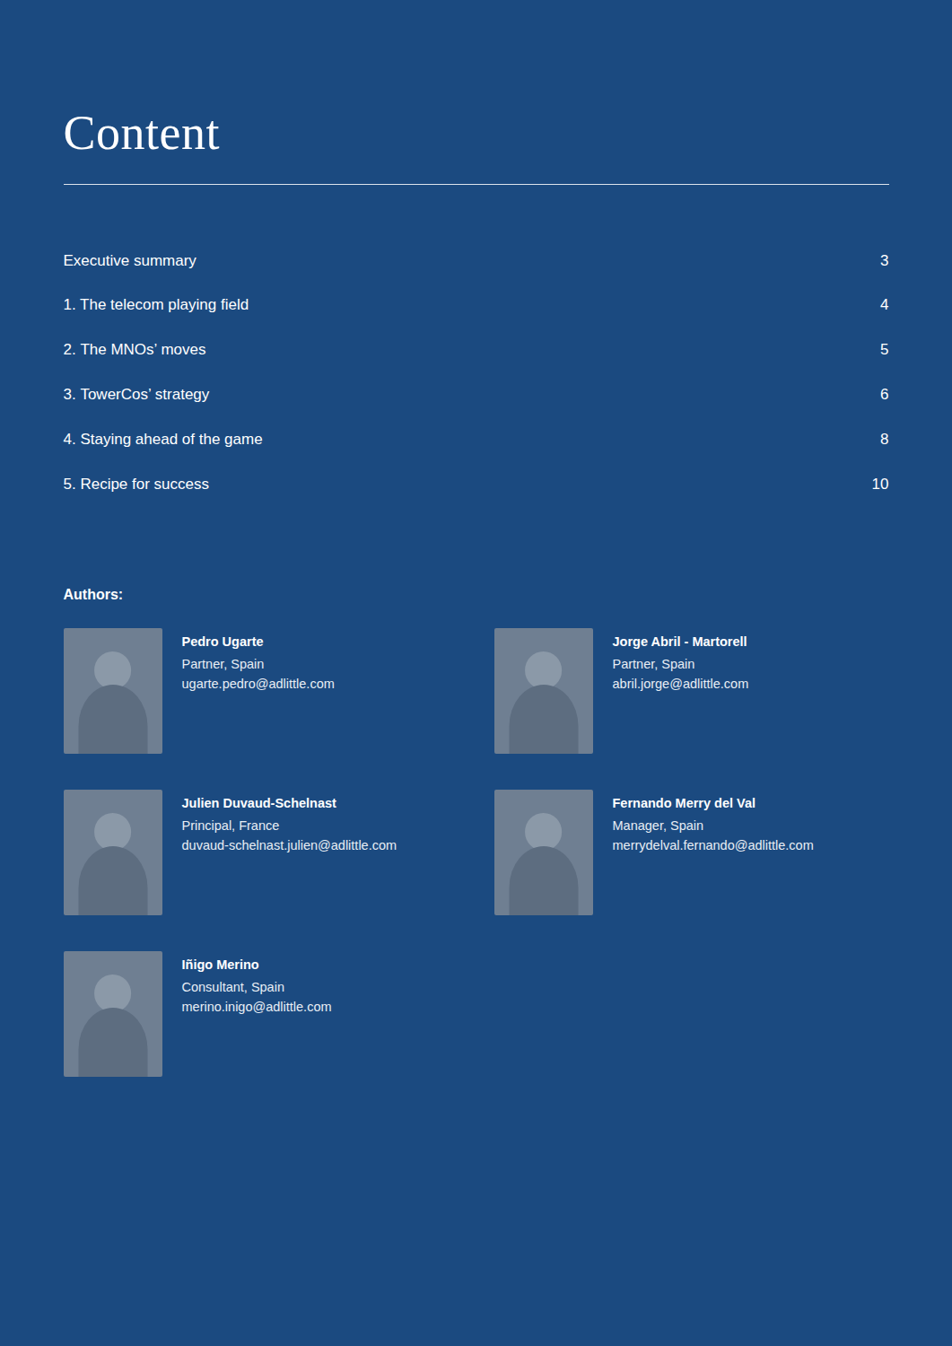Content
Executive summary 3
1. The telecom playing field 4
2. The MNOs’ moves 5
3. TowerCos’ strategy 6
4. Staying ahead of the game 8
5. Recipe for success 10
Authors:
Pedro Ugarte Partner, Spain ugarte.pedro@adlittle.com
Jorge Abril - Martorell Partner, Spain abril.jorge@adlittle.com
Julien Duvaud-Schelnast Principal, France duvaud-schelnast.julien@adlittle.com
Fernando Merry del Val Manager, Spain merrydelval.fernando@adlittle.com
Iñigo Merino Consultant, Spain merino.inigo@adlittle.com